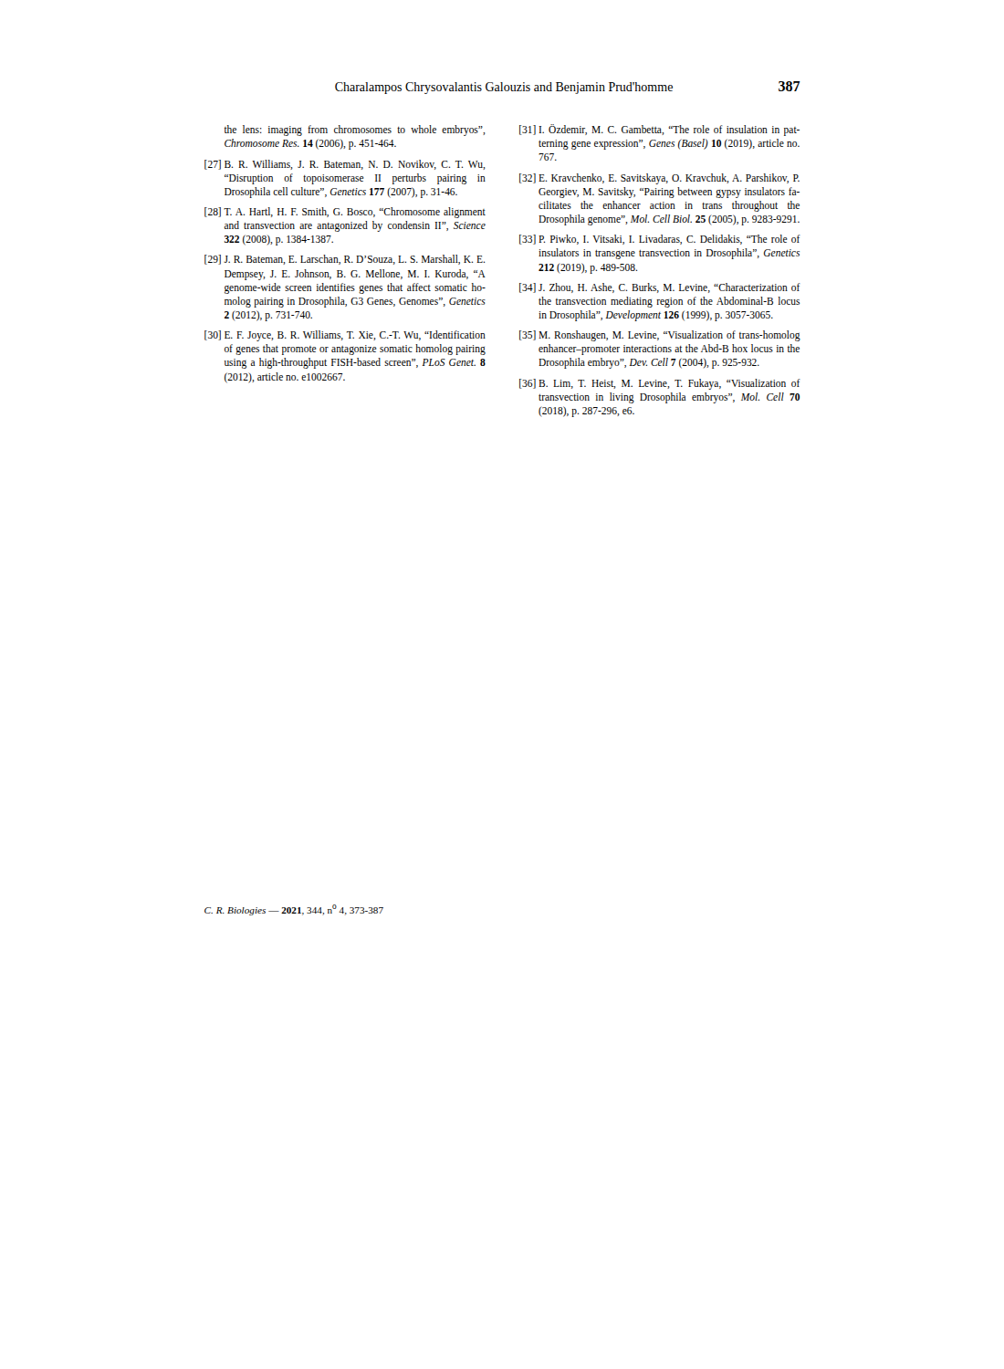Charalampos Chrysovalantis Galouzis and Benjamin Prud'homme
387
the lens: imaging from chromosomes to whole embryos”, Chromosome Res. 14 (2006), p. 451-464.
[27] B. R. Williams, J. R. Bateman, N. D. Novikov, C. T. Wu, “Disruption of topoisomerase II perturbs pairing in Drosophila cell culture”, Genetics 177 (2007), p. 31-46.
[28] T. A. Hartl, H. F. Smith, G. Bosco, “Chromosome alignment and transvection are antagonized by condensin II”, Science 322 (2008), p. 1384-1387.
[29] J. R. Bateman, E. Larschan, R. D’Souza, L. S. Marshall, K. E. Dempsey, J. E. Johnson, B. G. Mellone, M. I. Kuroda, “A genome-wide screen identifies genes that affect somatic homolog pairing in Drosophila, G3 Genes, Genomes”, Genetics 2 (2012), p. 731-740.
[30] E. F. Joyce, B. R. Williams, T. Xie, C.-T. Wu, “Identification of genes that promote or antagonize somatic homolog pairing using a high-throughput FISH-based screen”, PLoS Genet. 8 (2012), article no. e1002667.
[31] I. Özdemir, M. C. Gambetta, “The role of insulation in patterning gene expression”, Genes (Basel) 10 (2019), article no. 767.
[32] E. Kravchenko, E. Savitskaya, O. Kravchuk, A. Parshikov, P. Georgiev, M. Savitsky, “Pairing between gypsy insulators facilitates the enhancer action in trans throughout the Drosophila genome”, Mol. Cell Biol. 25 (2005), p. 9283-9291.
[33] P. Piwko, I. Vitsaki, I. Livadaras, C. Delidakis, “The role of insulators in transgene transvection in Drosophila”, Genetics 212 (2019), p. 489-508.
[34] J. Zhou, H. Ashe, C. Burks, M. Levine, “Characterization of the transvection mediating region of the Abdominal-B locus in Drosophila”, Development 126 (1999), p. 3057-3065.
[35] M. Ronshaugen, M. Levine, “Visualization of trans-homolog enhancer–promoter interactions at the Abd-B hox locus in the Drosophila embryo”, Dev. Cell 7 (2004), p. 925-932.
[36] B. Lim, T. Heist, M. Levine, T. Fukaya, “Visualization of transvection in living Drosophila embryos”, Mol. Cell 70 (2018), p. 287-296, e6.
C. R. Biologies — 2021, 344, no 4, 373-387